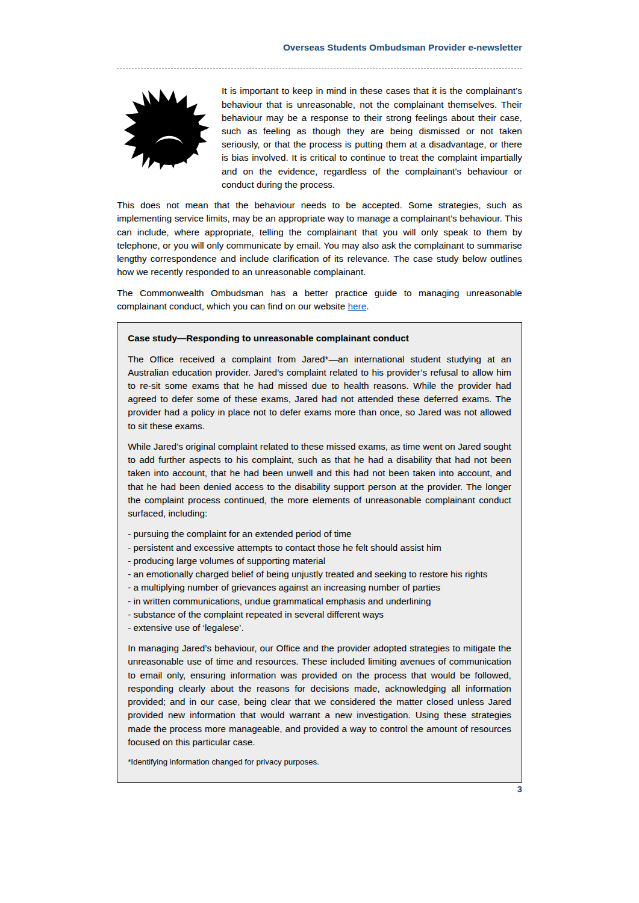Overseas Students Ombudsman Provider e-newsletter
It is important to keep in mind in these cases that it is the complainant’s behaviour that is unreasonable, not the complainant themselves. Their behaviour may be a response to their strong feelings about their case, such as feeling as though they are being dismissed or not taken seriously, or that the process is putting them at a disadvantage, or there is bias involved. It is critical to continue to treat the complaint impartially and on the evidence, regardless of the complainant’s behaviour or conduct during the process.
This does not mean that the behaviour needs to be accepted. Some strategies, such as implementing service limits, may be an appropriate way to manage a complainant’s behaviour. This can include, where appropriate, telling the complainant that you will only speak to them by telephone, or you will only communicate by email. You may also ask the complainant to summarise lengthy correspondence and include clarification of its relevance. The case study below outlines how we recently responded to an unreasonable complainant.
The Commonwealth Ombudsman has a better practice guide to managing unreasonable complainant conduct, which you can find on our website here.
Case study—Responding to unreasonable complainant conduct
The Office received a complaint from Jared*—an international student studying at an Australian education provider. Jared’s complaint related to his provider’s refusal to allow him to re-sit some exams that he had missed due to health reasons. While the provider had agreed to defer some of these exams, Jared had not attended these deferred exams. The provider had a policy in place not to defer exams more than once, so Jared was not allowed to sit these exams.
While Jared’s original complaint related to these missed exams, as time went on Jared sought to add further aspects to his complaint, such as that he had a disability that had not been taken into account, that he had been unwell and this had not been taken into account, and that he had been denied access to the disability support person at the provider. The longer the complaint process continued, the more elements of unreasonable complainant conduct surfaced, including:
- pursuing the complaint for an extended period of time
- persistent and excessive attempts to contact those he felt should assist him
- producing large volumes of supporting material
- an emotionally charged belief of being unjustly treated and seeking to restore his rights
- a multiplying number of grievances against an increasing number of parties
- in written communications, undue grammatical emphasis and underlining
- substance of the complaint repeated in several different ways
- extensive use of ‘legalese’.
In managing Jared’s behaviour, our Office and the provider adopted strategies to mitigate the unreasonable use of time and resources. These included limiting avenues of communication to email only, ensuring information was provided on the process that would be followed, responding clearly about the reasons for decisions made, acknowledging all information provided; and in our case, being clear that we considered the matter closed unless Jared provided new information that would warrant a new investigation. Using these strategies made the process more manageable, and provided a way to control the amount of resources focused on this particular case.
*Identifying information changed for privacy purposes.
3